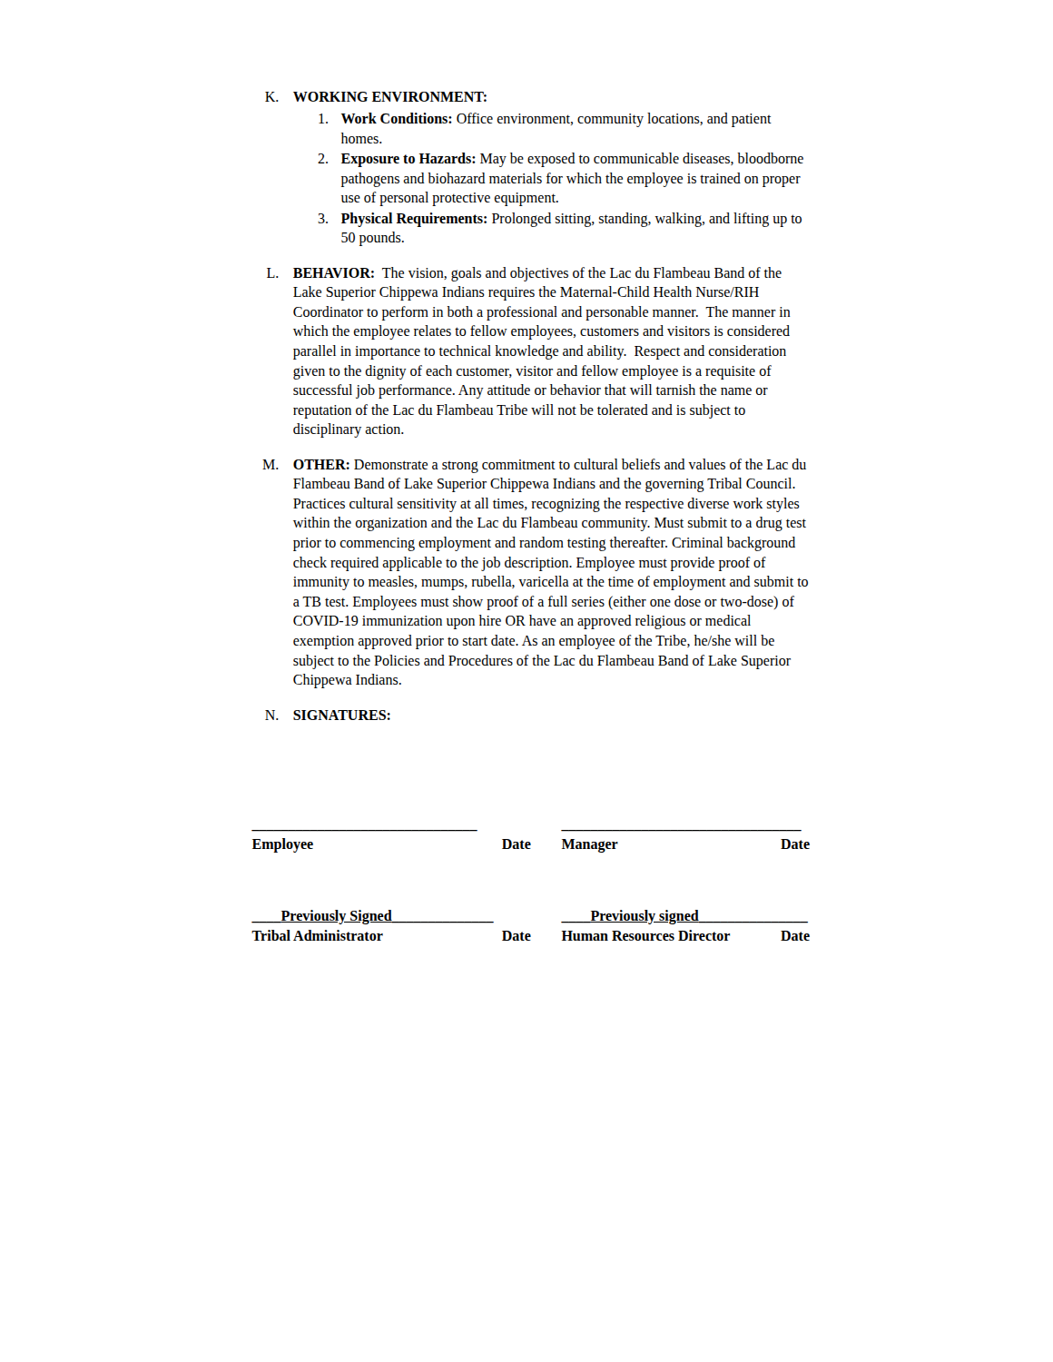WORKING ENVIRONMENT:
Work Conditions: Office environment, community locations, and patient homes.
Exposure to Hazards: May be exposed to communicable diseases, bloodborne pathogens and biohazard materials for which the employee is trained on proper use of personal protective equipment.
Physical Requirements: Prolonged sitting, standing, walking, and lifting up to 50 pounds.
BEHAVIOR: The vision, goals and objectives of the Lac du Flambeau Band of the Lake Superior Chippewa Indians requires the Maternal-Child Health Nurse/RIH Coordinator to perform in both a professional and personable manner. The manner in which the employee relates to fellow employees, customers and visitors is considered parallel in importance to technical knowledge and ability. Respect and consideration given to the dignity of each customer, visitor and fellow employee is a requisite of successful job performance. Any attitude or behavior that will tarnish the name or reputation of the Lac du Flambeau Tribe will not be tolerated and is subject to disciplinary action.
OTHER: Demonstrate a strong commitment to cultural beliefs and values of the Lac du Flambeau Band of Lake Superior Chippewa Indians and the governing Tribal Council. Practices cultural sensitivity at all times, recognizing the respective diverse work styles within the organization and the Lac du Flambeau community. Must submit to a drug test prior to commencing employment and random testing thereafter. Criminal background check required applicable to the job description. Employee must provide proof of immunity to measles, mumps, rubella, varicella at the time of employment and submit to a TB test. Employees must show proof of a full series (either one dose or two-dose) of COVID-19 immunization upon hire OR have an approved religious or medical exemption approved prior to start date. As an employee of the Tribe, he/she will be subject to the Policies and Procedures of the Lac du Flambeau Band of Lake Superior Chippewa Indians.
SIGNATURES:
_______________________________
Employee Date
_________________________________
Manager Date
____Previously Signed______________
Tribal Administrator Date
____Previously signed_______________
Human Resources Director Date